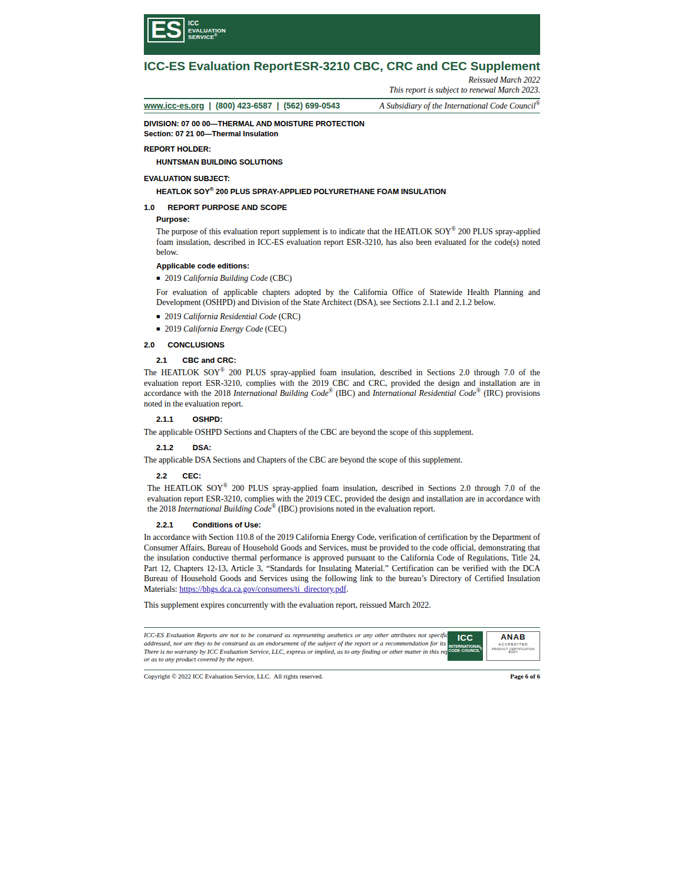ES ICC
EVALUATION
SERVICE®
ICC-ES Evaluation Report
ESR-3210 CBC, CRC and CEC Supplement
Reissued March 2022 This report is subject to renewal March 2023.
www.icc-es.org | (800) 423-6587 | (562) 699-0543
A Subsidiary of the International Code Council®
DIVISION: 07 00 00—THERMAL AND MOISTURE PROTECTION
Section: 07 21 00—Thermal Insulation
REPORT HOLDER:
HUNTSMAN BUILDING SOLUTIONS
EVALUATION SUBJECT:
HEATLOK SOY® 200 PLUS SPRAY-APPLIED POLYURETHANE FOAM INSULATION
1.0 REPORT PURPOSE AND SCOPE
Purpose:
The purpose of this evaluation report supplement is to indicate that the HEATLOK SOY® 200 PLUS spray-applied foam insulation, described in ICC-ES evaluation report ESR-3210, has also been evaluated for the code(s) noted below.
Applicable code editions:
■ 2019 California Building Code (CBC)
For evaluation of applicable chapters adopted by the California Office of Statewide Health Planning and Development (OSHPD) and Division of the State Architect (DSA), see Sections 2.1.1 and 2.1.2 below.
■ 2019 California Residential Code (CRC)
■ 2019 California Energy Code (CEC)
2.0 CONCLUSIONS
2.1 CBC and CRC:
The HEATLOK SOY® 200 PLUS spray-applied foam insulation, described in Sections 2.0 through 7.0 of the evaluation report ESR-3210, complies with the 2019 CBC and CRC, provided the design and installation are in accordance with the 2018 International Building Code® (IBC) and International Residential Code® (IRC) provisions noted in the evaluation report.
2.1.1 OSHPD:
The applicable OSHPD Sections and Chapters of the CBC are beyond the scope of this supplement.
2.1.2 DSA:
The applicable DSA Sections and Chapters of the CBC are beyond the scope of this supplement.
2.2 CEC:
The HEATLOK SOY® 200 PLUS spray-applied foam insulation, described in Sections 2.0 through 7.0 of the evaluation report ESR-3210, complies with the 2019 CEC, provided the design and installation are in accordance with the 2018 International Building Code® (IBC) provisions noted in the evaluation report.
2.2.1 Conditions of Use:
In accordance with Section 110.8 of the 2019 California Energy Code, verification of certification by the Department of Consumer Affairs, Bureau of Household Goods and Services, must be provided to the code official, demonstrating that the insulation conductive thermal performance is approved pursuant to the California Code of Regulations, Title 24, Part 12, Chapters 12-13, Article 3, “Standards for Insulating Material.” Certification can be verified with the DCA Bureau of Household Goods and Services using the following link to the bureau’s Directory of Certified Insulation Materials: https://bhgs.dca.ca.gov/consumers/ti_directory.pdf.
This supplement expires concurrently with the evaluation report, reissued March 2022.
ICC-ES Evaluation Reports are not to be construed as representing aesthetics or any other attributes not specifically addressed, nor are they to be construed as an endorsement of the subject of the report or a recommendation for its use. There is no warranty by ICC Evaluation Service, LLC, express or implied, as to any finding or other matter in this report, or as to any product covered by the report.
ICC INTERNATIONAL
CODE COUNCIL®
ANAB ACCREDITED PRODUCT CERTIFICATION
BODY
Copyright © 2022 ICC Evaluation Service, LLC. All rights reserved.
Page 6 of 6